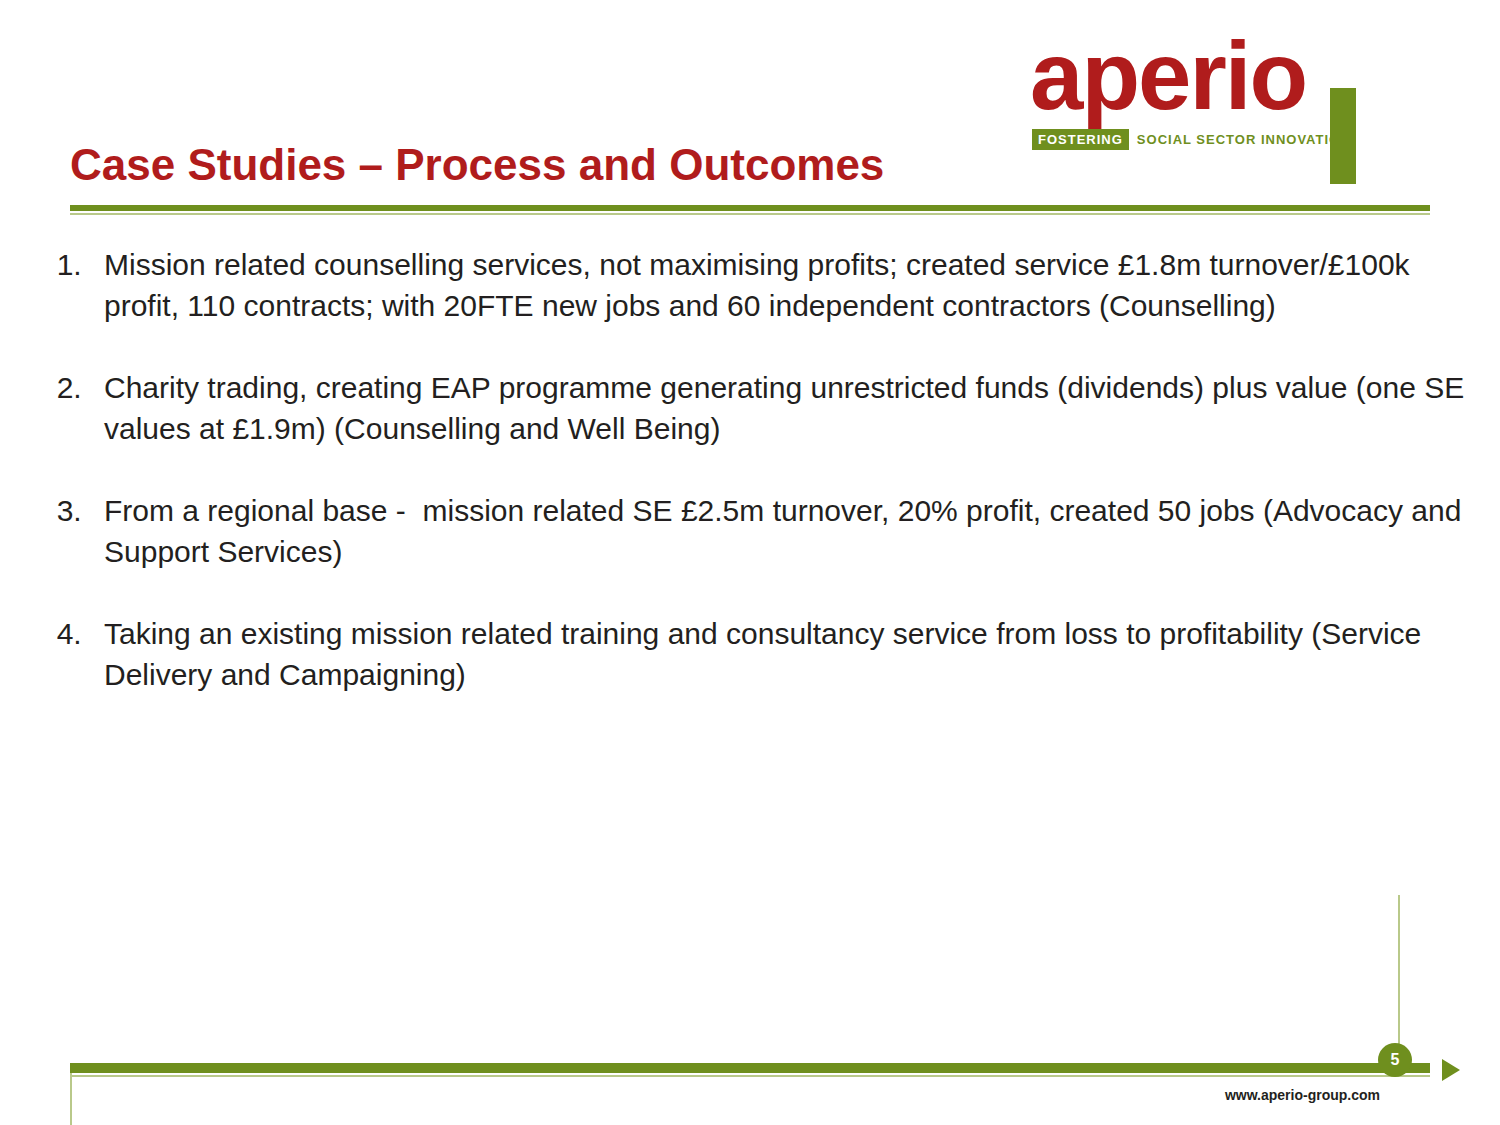aperio
FOSTERING SOCIAL SECTOR INNOVATION
Case Studies – Process and Outcomes
Mission related counselling services, not maximising profits; created service £1.8m turnover/£100k profit, 110 contracts; with 20FTE new jobs and 60 independent contractors (Counselling)
Charity trading, creating EAP programme generating unrestricted funds (dividends) plus value (one SE values at £1.9m) (Counselling and Well Being)
From a regional base - mission related SE £2.5m turnover, 20% profit, created 50 jobs (Advocacy and Support Services)
Taking an existing mission related training and consultancy service from loss to profitability (Service Delivery and Campaigning)
5
www.aperio-group.com